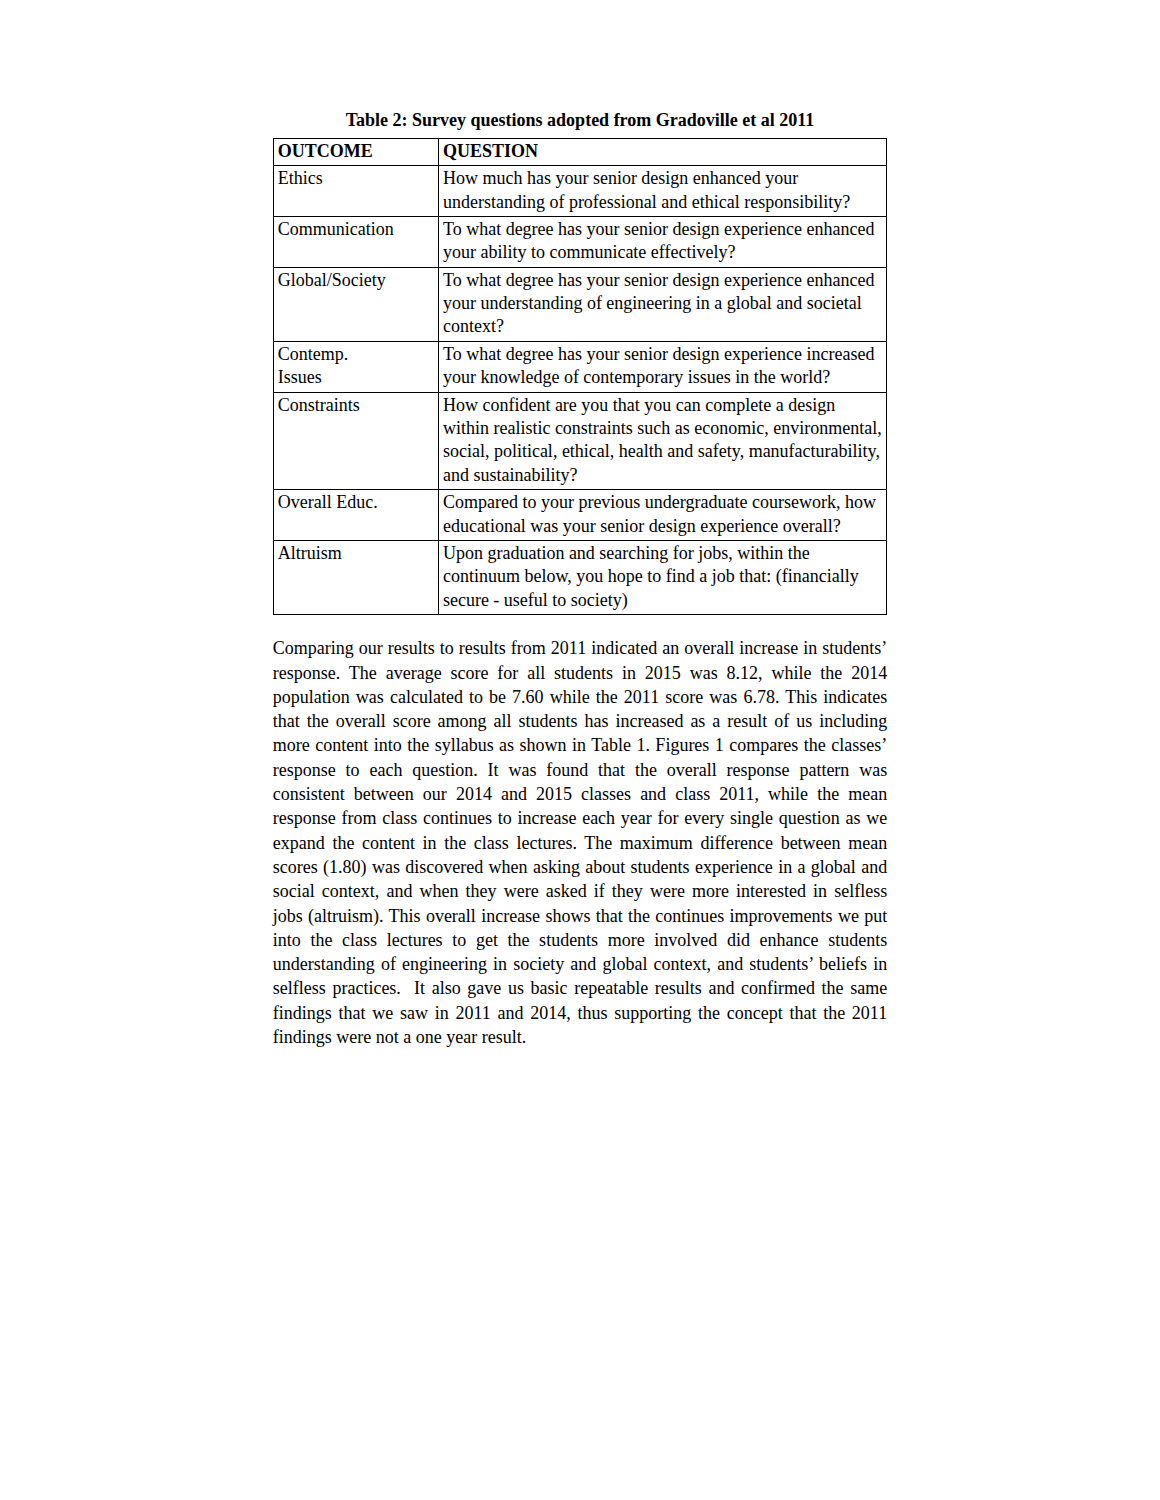Table 2: Survey questions adopted from Gradoville et al 2011
| OUTCOME | QUESTION |
| --- | --- |
| Ethics | How much has your senior design enhanced your understanding of professional and ethical responsibility? |
| Communication | To what degree has your senior design experience enhanced your ability to communicate effectively? |
| Global/Society | To what degree has your senior design experience enhanced your understanding of engineering in a global and societal context? |
| Contemp. Issues | To what degree has your senior design experience increased your knowledge of contemporary issues in the world? |
| Constraints | How confident are you that you can complete a design within realistic constraints such as economic, environmental, social, political, ethical, health and safety, manufacturability, and sustainability? |
| Overall Educ. | Compared to your previous undergraduate coursework, how educational was your senior design experience overall? |
| Altruism | Upon graduation and searching for jobs, within the continuum below, you hope to find a job that: (financially secure - useful to society) |
Comparing our results to results from 2011 indicated an overall increase in students’ response. The average score for all students in 2015 was 8.12, while the 2014 population was calculated to be 7.60 while the 2011 score was 6.78. This indicates that the overall score among all students has increased as a result of us including more content into the syllabus as shown in Table 1. Figures 1 compares the classes’ response to each question. It was found that the overall response pattern was consistent between our 2014 and 2015 classes and class 2011, while the mean response from class continues to increase each year for every single question as we expand the content in the class lectures. The maximum difference between mean scores (1.80) was discovered when asking about students experience in a global and social context, and when they were asked if they were more interested in selfless jobs (altruism). This overall increase shows that the continues improvements we put into the class lectures to get the students more involved did enhance students understanding of engineering in society and global context, and students’ beliefs in selfless practices. It also gave us basic repeatable results and confirmed the same findings that we saw in 2011 and 2014, thus supporting the concept that the 2011 findings were not a one year result.